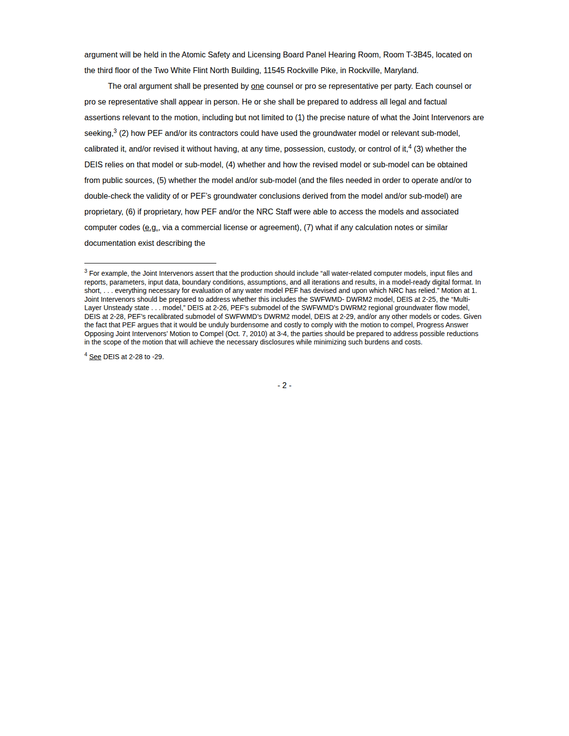argument will be held in the Atomic Safety and Licensing Board Panel Hearing Room, Room T-3B45, located on the third floor of the Two White Flint North Building, 11545 Rockville Pike, in Rockville, Maryland.
The oral argument shall be presented by one counsel or pro se representative per party. Each counsel or pro se representative shall appear in person. He or she shall be prepared to address all legal and factual assertions relevant to the motion, including but not limited to (1) the precise nature of what the Joint Intervenors are seeking,3 (2) how PEF and/or its contractors could have used the groundwater model or relevant sub-model, calibrated it, and/or revised it without having, at any time, possession, custody, or control of it,4 (3) whether the DEIS relies on that model or sub-model, (4) whether and how the revised model or sub-model can be obtained from public sources, (5) whether the model and/or sub-model (and the files needed in order to operate and/or to double-check the validity of or PEF’s groundwater conclusions derived from the model and/or sub-model) are proprietary, (6) if proprietary, how PEF and/or the NRC Staff were able to access the models and associated computer codes (e.g., via a commercial license or agreement), (7) what if any calculation notes or similar documentation exist describing the
3 For example, the Joint Intervenors assert that the production should include “all water-related computer models, input files and reports, parameters, input data, boundary conditions, assumptions, and all iterations and results, in a model-ready digital format. In short, . . . everything necessary for evaluation of any water model PEF has devised and upon which NRC has relied.” Motion at 1. Joint Intervenors should be prepared to address whether this includes the SWFWMD- DWRM2 model, DEIS at 2-25, the “Multi-Layer Unsteady state . . . model,” DEIS at 2-26, PEF’s submodel of the SWFWMD’s DWRM2 regional groundwater flow model, DEIS at 2-28, PEF’s recalibrated submodel of SWFWMD’s DWRM2 model, DEIS at 2-29, and/or any other models or codes. Given the fact that PEF argues that it would be unduly burdensome and costly to comply with the motion to compel, Progress Answer Opposing Joint Intervenors’ Motion to Compel (Oct. 7, 2010) at 3-4, the parties should be prepared to address possible reductions in the scope of the motion that will achieve the necessary disclosures while minimizing such burdens and costs.
4 See DEIS at 2-28 to -29.
- 2 -